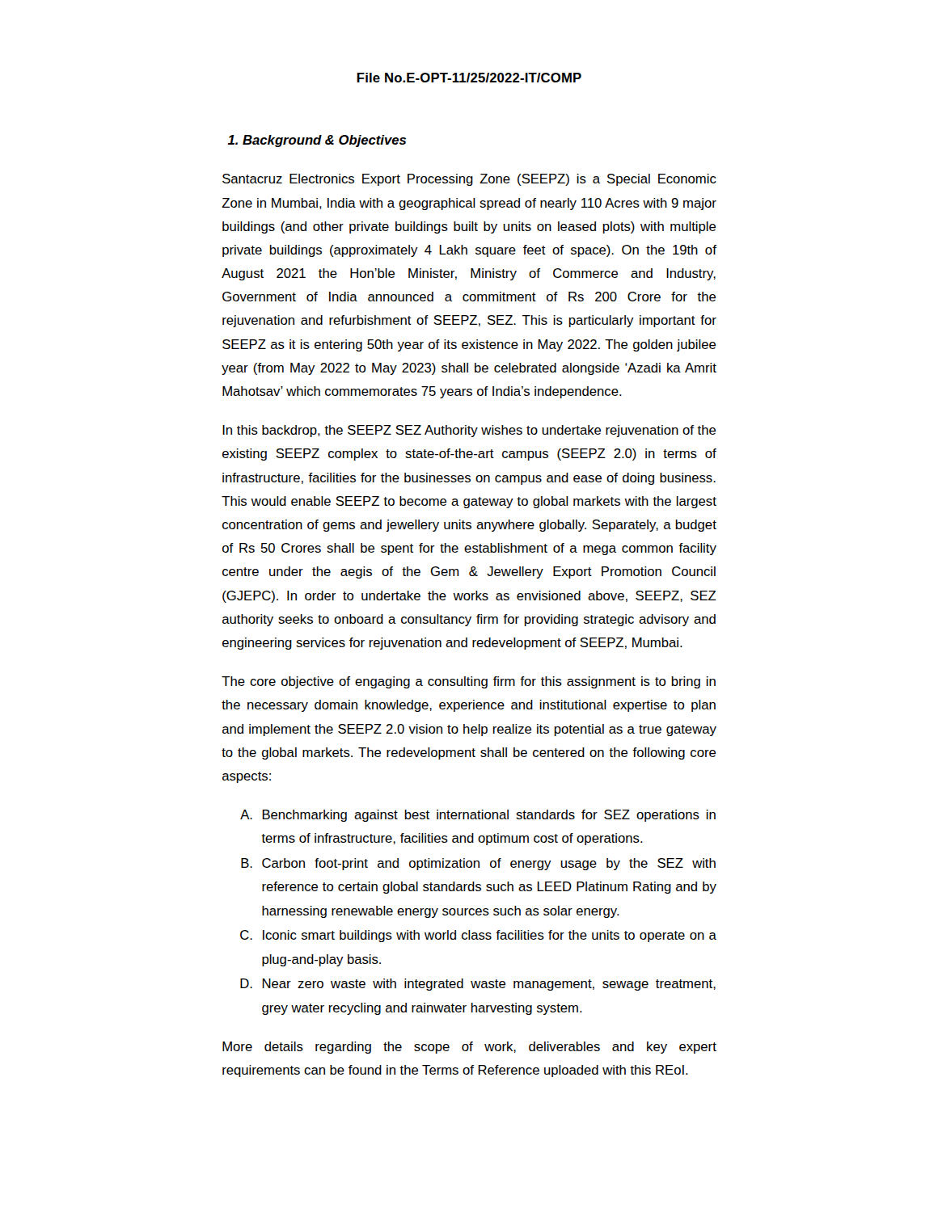File No.E-OPT-11/25/2022-IT/COMP
Background & Objectives
Santacruz Electronics Export Processing Zone (SEEPZ) is a Special Economic Zone in Mumbai, India with a geographical spread of nearly 110 Acres with 9 major buildings (and other private buildings built by units on leased plots) with multiple private buildings (approximately 4 Lakh square feet of space). On the 19th of August 2021 the Hon’ble Minister, Ministry of Commerce and Industry, Government of India announced a commitment of Rs 200 Crore for the rejuvenation and refurbishment of SEEPZ, SEZ. This is particularly important for SEEPZ as it is entering 50th year of its existence in May 2022. The golden jubilee year (from May 2022 to May 2023) shall be celebrated alongside ‘Azadi ka Amrit Mahotsav’ which commemorates 75 years of India’s independence.
In this backdrop, the SEEPZ SEZ Authority wishes to undertake rejuvenation of the existing SEEPZ complex to state-of-the-art campus (SEEPZ 2.0) in terms of infrastructure, facilities for the businesses on campus and ease of doing business. This would enable SEEPZ to become a gateway to global markets with the largest concentration of gems and jewellery units anywhere globally. Separately, a budget of Rs 50 Crores shall be spent for the establishment of a mega common facility centre under the aegis of the Gem & Jewellery Export Promotion Council (GJEPC). In order to undertake the works as envisioned above, SEEPZ, SEZ authority seeks to onboard a consultancy firm for providing strategic advisory and engineering services for rejuvenation and redevelopment of SEEPZ, Mumbai.
The core objective of engaging a consulting firm for this assignment is to bring in the necessary domain knowledge, experience and institutional expertise to plan and implement the SEEPZ 2.0 vision to help realize its potential as a true gateway to the global markets. The redevelopment shall be centered on the following core aspects:
Benchmarking against best international standards for SEZ operations in terms of infrastructure, facilities and optimum cost of operations.
Carbon foot-print and optimization of energy usage by the SEZ with reference to certain global standards such as LEED Platinum Rating and by harnessing renewable energy sources such as solar energy.
Iconic smart buildings with world class facilities for the units to operate on a plug-and-play basis.
Near zero waste with integrated waste management, sewage treatment, grey water recycling and rainwater harvesting system.
More details regarding the scope of work, deliverables and key expert requirements can be found in the Terms of Reference uploaded with this REoI.